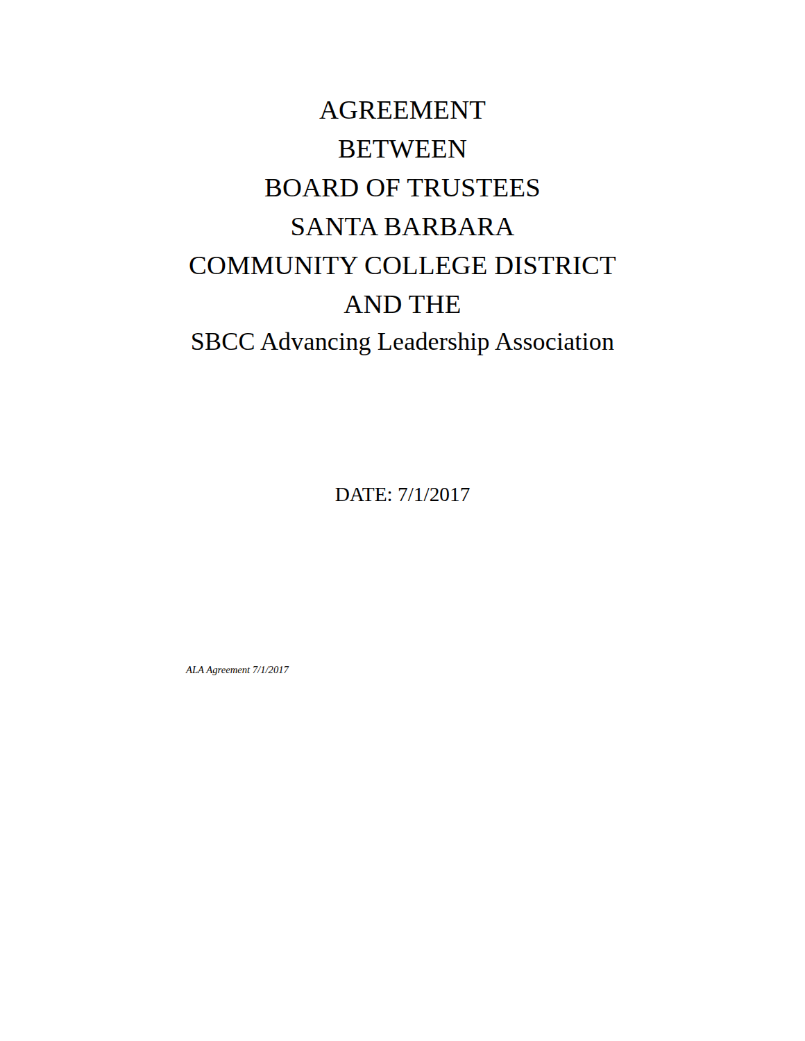AGREEMENT
BETWEEN
BOARD OF TRUSTEES
SANTA BARBARA
COMMUNITY COLLEGE DISTRICT
AND THE
SBCC Advancing Leadership Association
DATE: 7/1/2017
ALA Agreement 7/1/2017